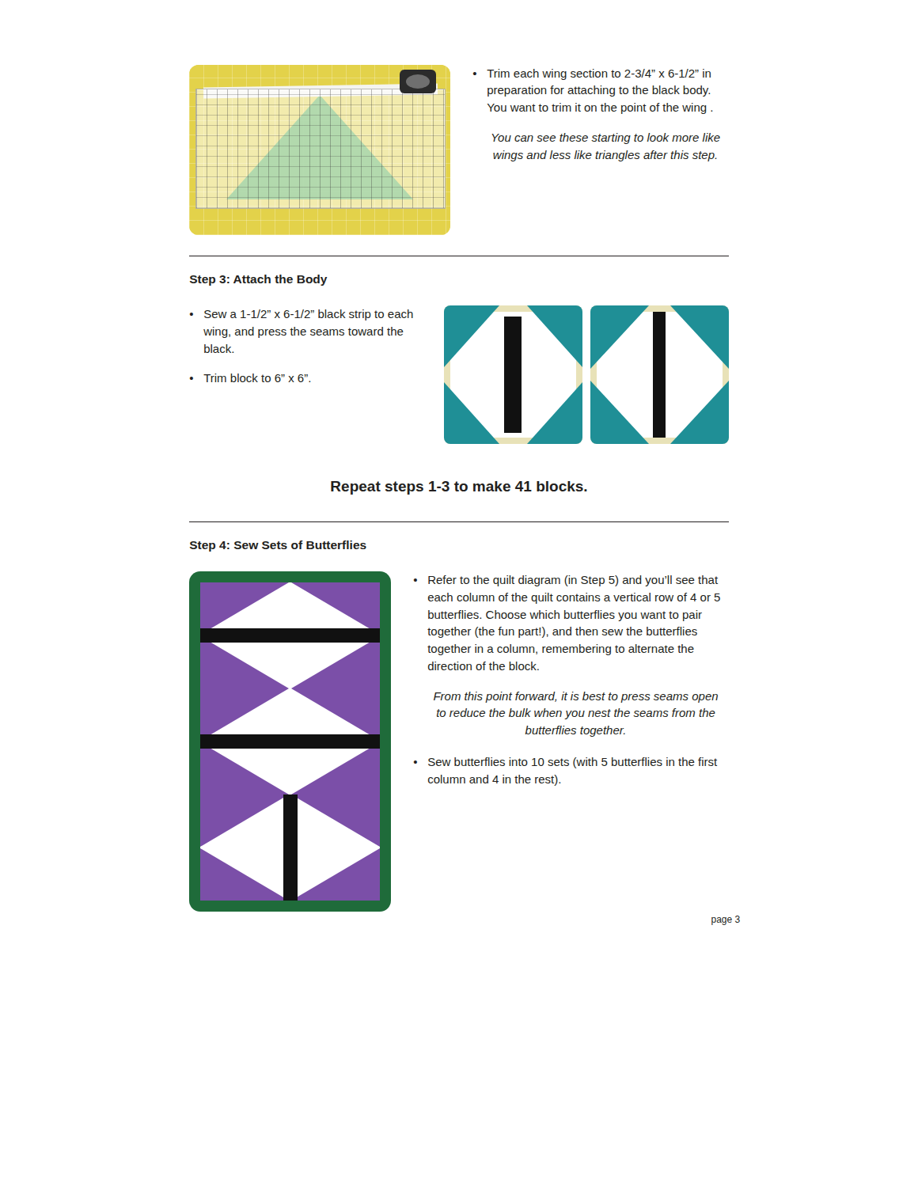Trim each wing section to 2-3/4” x 6-1/2” in preparation for attaching to the black body. You want to trim it on the point of the wing .
You can see these starting to look more like wings and less like triangles after this step.
Step 3: Attach the Body
Sew a 1-1/2” x 6-1/2” black strip to each wing, and press the seams toward the black.
Trim block to 6” x 6”.
Repeat steps 1-3 to make 41 blocks.
Step 4: Sew Sets of Butterflies
Refer to the quilt diagram (in Step 5) and you’ll see that each column of the quilt contains a vertical row of 4 or 5 butterflies. Choose which butterflies you want to pair together (the fun part!), and then sew the butterflies together in a column, remembering to alternate the direction of the block.
From this point forward, it is best to press seams open to reduce the bulk when you nest the seams from the butterflies together.
Sew butterflies into 10 sets (with 5 butterflies in the first column and 4 in the rest).
page 3